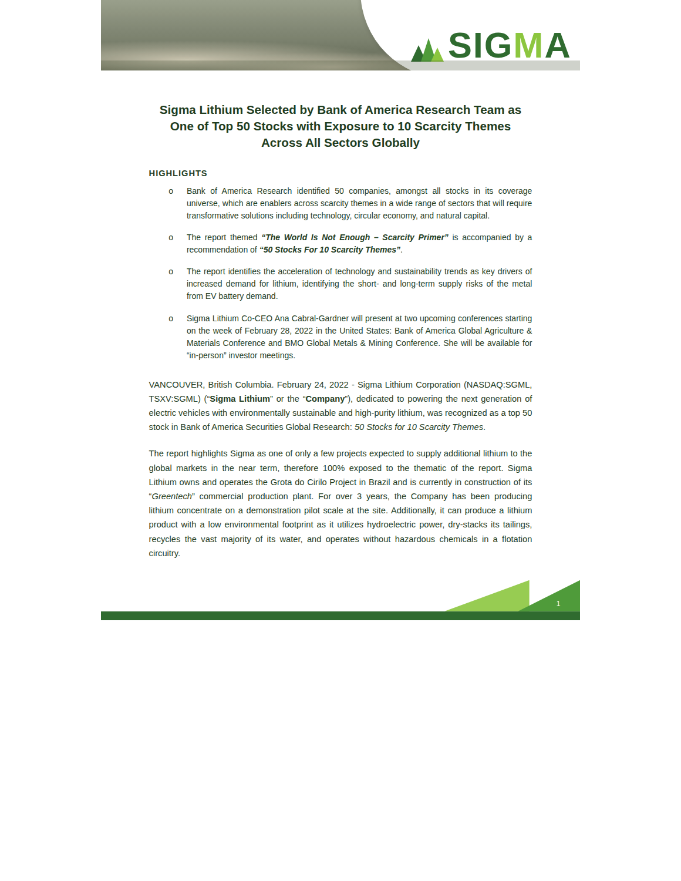SIGMA
Sigma Lithium Selected by Bank of America Research Team as
One of Top 50 Stocks with Exposure to 10 Scarcity Themes
Across All Sectors Globally
HIGHLIGHTS
Bank of America Research identified 50 companies, amongst all stocks in its coverage universe, which are enablers across scarcity themes in a wide range of sectors that will require transformative solutions including technology, circular economy, and natural capital.
The report themed “The World Is Not Enough – Scarcity Primer” is accompanied by a recommendation of “50 Stocks For 10 Scarcity Themes”.
The report identifies the acceleration of technology and sustainability trends as key drivers of increased demand for lithium, identifying the short- and long-term supply risks of the metal from EV battery demand.
Sigma Lithium Co-CEO Ana Cabral-Gardner will present at two upcoming conferences starting on the week of February 28, 2022 in the United States: Bank of America Global Agriculture & Materials Conference and BMO Global Metals & Mining Conference. She will be available for “in-person” investor meetings.
VANCOUVER, British Columbia. February 24, 2022 - Sigma Lithium Corporation (NASDAQ:SGML, TSXV:SGML) (“Sigma Lithium” or the “Company”), dedicated to powering the next generation of electric vehicles with environmentally sustainable and high-purity lithium, was recognized as a top 50 stock in Bank of America Securities Global Research: 50 Stocks for 10 Scarcity Themes.
The report highlights Sigma as one of only a few projects expected to supply additional lithium to the global markets in the near term, therefore 100% exposed to the thematic of the report. Sigma Lithium owns and operates the Grota do Cirilo Project in Brazil and is currently in construction of its “Greentech” commercial production plant. For over 3 years, the Company has been producing lithium concentrate on a demonstration pilot scale at the site. Additionally, it can produce a lithium product with a low environmental footprint as it utilizes hydroelectric power, dry-stacks its tailings, recycles the vast majority of its water, and operates without hazardous chemicals in a flotation circuitry.
1